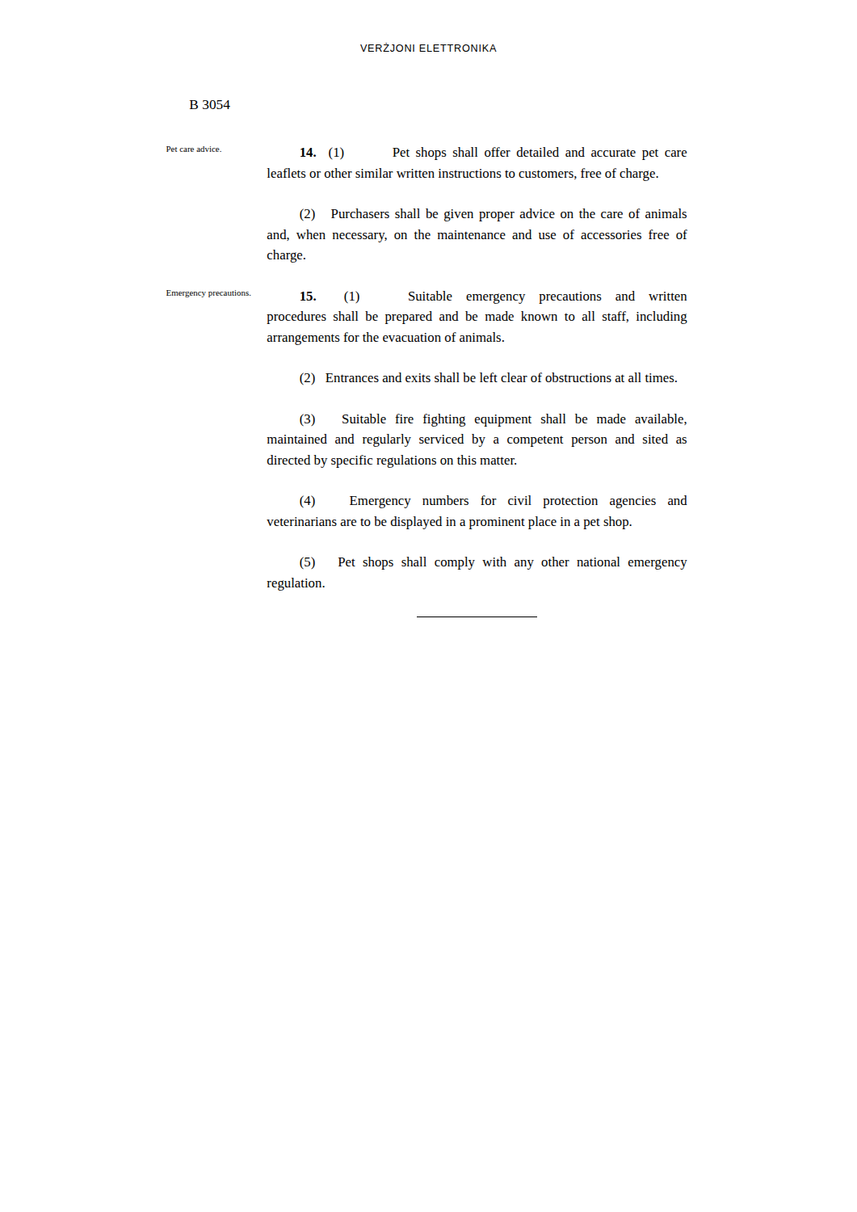VERŻJONI ELETTRONIKA
B 3054
Pet care advice.
14. (1) Pet shops shall offer detailed and accurate pet care leaflets or other similar written instructions to customers, free of charge.
(2) Purchasers shall be given proper advice on the care of animals and, when necessary, on the maintenance and use of accessories free of charge.
Emergency precautions.
15. (1) Suitable emergency precautions and written procedures shall be prepared and be made known to all staff, including arrangements for the evacuation of animals.
(2) Entrances and exits shall be left clear of obstructions at all times.
(3) Suitable fire fighting equipment shall be made available, maintained and regularly serviced by a competent person and sited as directed by specific regulations on this matter.
(4) Emergency numbers for civil protection agencies and veterinarians are to be displayed in a prominent place in a pet shop.
(5) Pet shops shall comply with any other national emergency regulation.